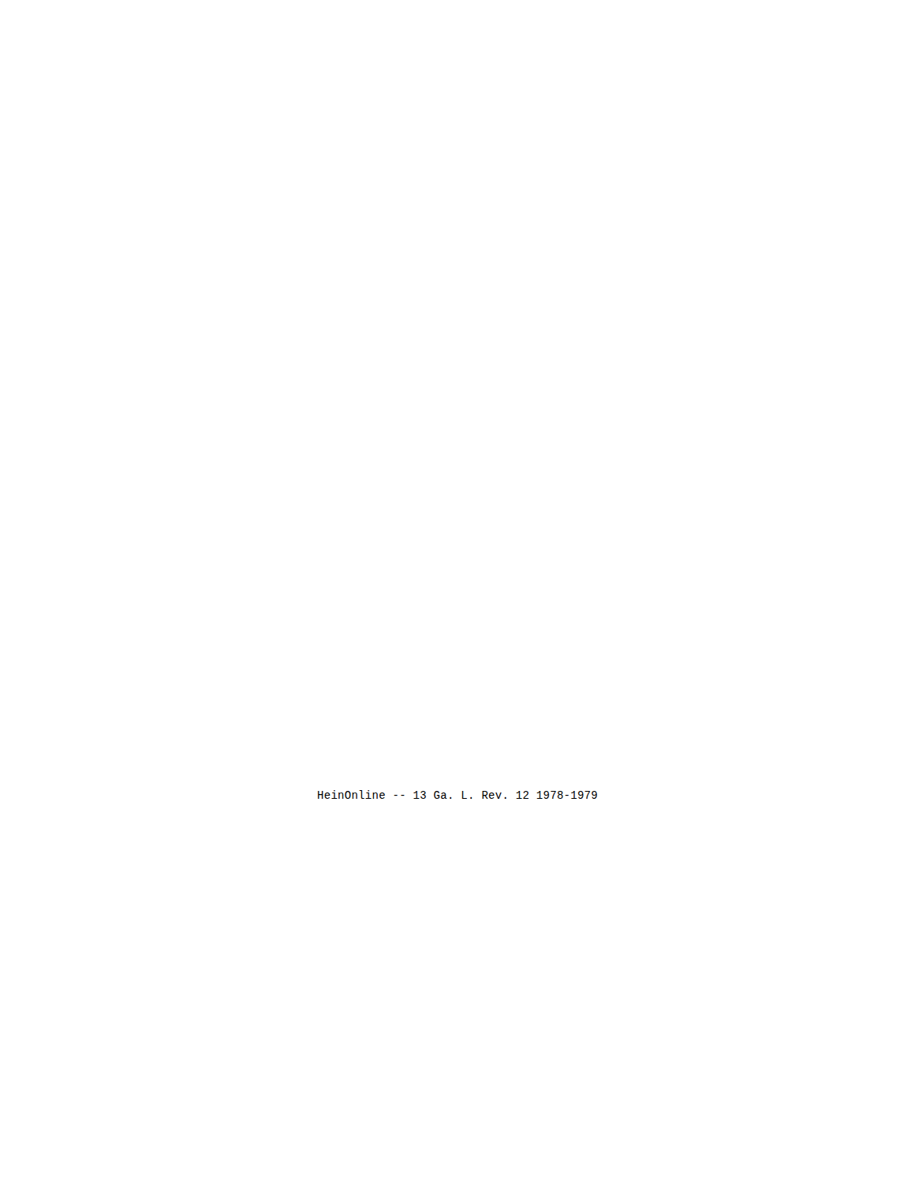HeinOnline -- 13 Ga. L. Rev. 12 1978-1979